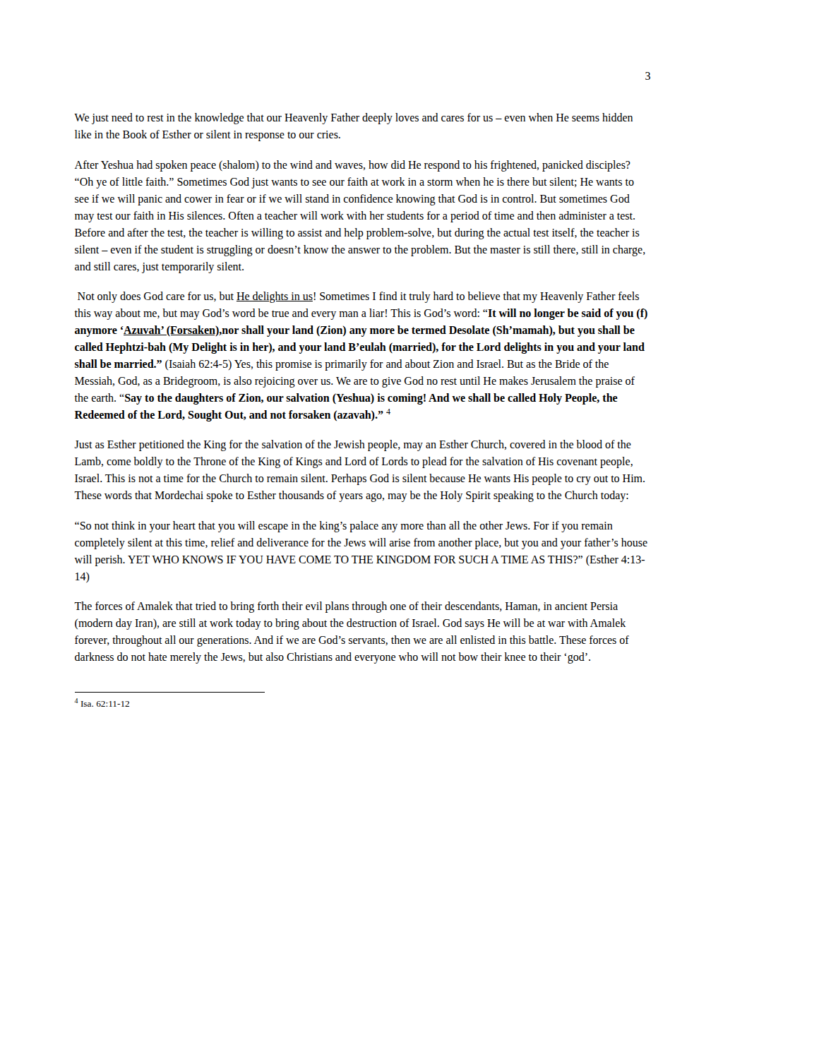3
We just need to rest in the knowledge that our Heavenly Father deeply loves and cares for us – even when He seems hidden like in the Book of Esther or silent in response to our cries.
After Yeshua had spoken peace (shalom) to the wind and waves, how did He respond to his frightened, panicked disciples? “Oh ye of little faith.” Sometimes God just wants to see our faith at work in a storm when he is there but silent; He wants to see if we will panic and cower in fear or if we will stand in confidence knowing that God is in control. But sometimes God may test our faith in His silences. Often a teacher will work with her students for a period of time and then administer a test. Before and after the test, the teacher is willing to assist and help problem-solve, but during the actual test itself, the teacher is silent – even if the student is struggling or doesn’t know the answer to the problem. But the master is still there, still in charge, and still cares, just temporarily silent.
Not only does God care for us, but He delights in us! Sometimes I find it truly hard to believe that my Heavenly Father feels this way about me, but may God’s word be true and every man a liar! This is God’s word: “It will no longer be said of you (f) anymore ‘Azuvah’ (Forsaken), nor shall your land (Zion) any more be termed Desolate (Sh’mamah), but you shall be called Hephtzi-bah (My Delight is in her), and your land B’eulah (married), for the Lord delights in you and your land shall be married.” (Isaiah 62:4-5) Yes, this promise is primarily for and about Zion and Israel. But as the Bride of the Messiah, God, as a Bridegroom, is also rejoicing over us. We are to give God no rest until He makes Jerusalem the praise of the earth. “Say to the daughters of Zion, our salvation (Yeshua) is coming! And we shall be called Holy People, the Redeemed of the Lord, Sought Out, and not forsaken (azavah).” 4
Just as Esther petitioned the King for the salvation of the Jewish people, may an Esther Church, covered in the blood of the Lamb, come boldly to the Throne of the King of Kings and Lord of Lords to plead for the salvation of His covenant people, Israel. This is not a time for the Church to remain silent. Perhaps God is silent because He wants His people to cry out to Him. These words that Mordechai spoke to Esther thousands of years ago, may be the Holy Spirit speaking to the Church today:
“So not think in your heart that you will escape in the king’s palace any more than all the other Jews. For if you remain completely silent at this time, relief and deliverance for the Jews will arise from another place, but you and your father’s house will perish. YET WHO KNOWS IF YOU HAVE COME TO THE KINGDOM FOR SUCH A TIME AS THIS?” (Esther 4:13-14)
The forces of Amalek that tried to bring forth their evil plans through one of their descendants, Haman, in ancient Persia (modern day Iran), are still at work today to bring about the destruction of Israel. God says He will be at war with Amalek forever, throughout all our generations. And if we are God’s servants, then we are all enlisted in this battle. These forces of darkness do not hate merely the Jews, but also Christians and everyone who will not bow their knee to their ‘god’.
4 Isa. 62:11-12